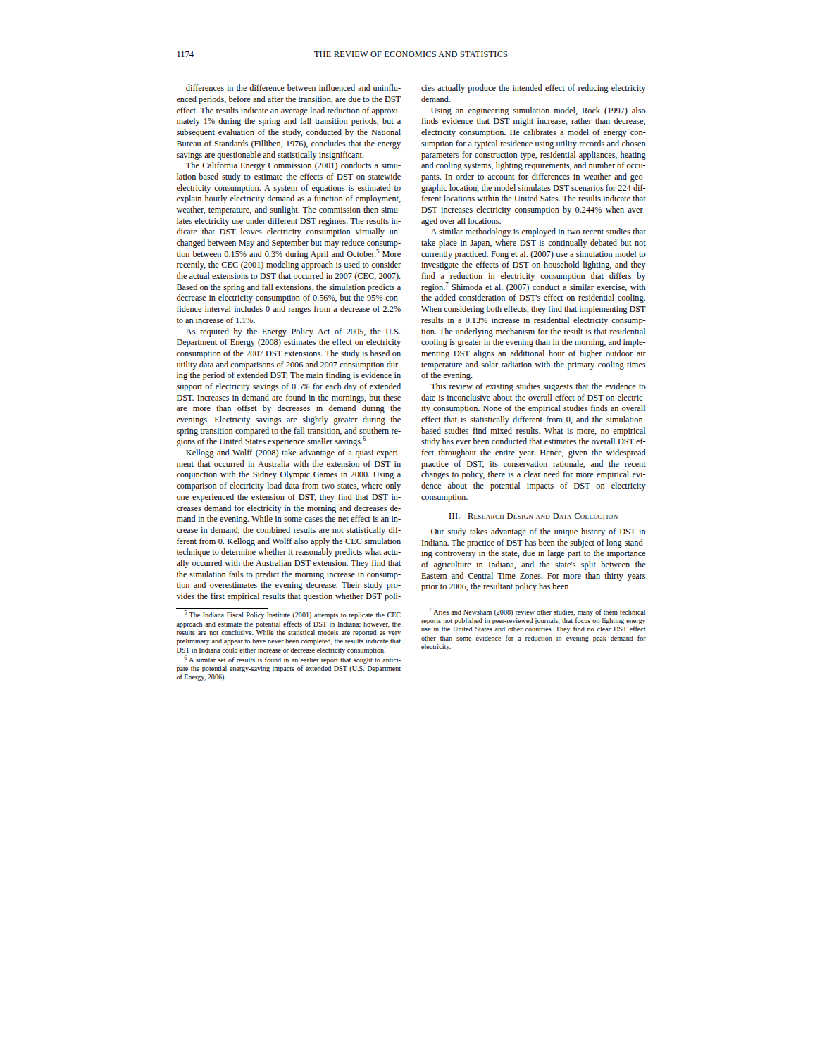1174
The Review of Economics and Statistics
differences in the difference between influenced and uninfluenced periods, before and after the transition, are due to the DST effect. The results indicate an average load reduction of approximately 1% during the spring and fall transition periods, but a subsequent evaluation of the study, conducted by the National Bureau of Standards (Filliben, 1976), concludes that the energy savings are questionable and statistically insignificant.
The California Energy Commission (2001) conducts a simulation-based study to estimate the effects of DST on statewide electricity consumption. A system of equations is estimated to explain hourly electricity demand as a function of employment, weather, temperature, and sunlight. The commission then simulates electricity use under different DST regimes. The results indicate that DST leaves electricity consumption virtually unchanged between May and September but may reduce consumption between 0.15% and 0.3% during April and October.5 More recently, the CEC (2001) modeling approach is used to consider the actual extensions to DST that occurred in 2007 (CEC, 2007). Based on the spring and fall extensions, the simulation predicts a decrease in electricity consumption of 0.56%, but the 95% confidence interval includes 0 and ranges from a decrease of 2.2% to an increase of 1.1%.
As required by the Energy Policy Act of 2005, the U.S. Department of Energy (2008) estimates the effect on electricity consumption of the 2007 DST extensions. The study is based on utility data and comparisons of 2006 and 2007 consumption during the period of extended DST. The main finding is evidence in support of electricity savings of 0.5% for each day of extended DST. Increases in demand are found in the mornings, but these are more than offset by decreases in demand during the evenings. Electricity savings are slightly greater during the spring transition compared to the fall transition, and southern regions of the United States experience smaller savings.6
Kellogg and Wolff (2008) take advantage of a quasi-experiment that occurred in Australia with the extension of DST in conjunction with the Sidney Olympic Games in 2000. Using a comparison of electricity load data from two states, where only one experienced the extension of DST, they find that DST increases demand for electricity in the morning and decreases demand in the evening. While in some cases the net effect is an increase in demand, the combined results are not statistically different from 0. Kellogg and Wolff also apply the CEC simulation technique to determine whether it reasonably predicts what actually occurred with the Australian DST extension. They find that the simulation fails to predict the morning increase in consumption and overestimates the evening decrease. Their study provides the first empirical results that question whether DST policies actually produce the intended effect of reducing electricity demand.
Using an engineering simulation model, Rock (1997) also finds evidence that DST might increase, rather than decrease, electricity consumption. He calibrates a model of energy consumption for a typical residence using utility records and chosen parameters for construction type, residential appliances, heating and cooling systems, lighting requirements, and number of occupants. In order to account for differences in weather and geographic location, the model simulates DST scenarios for 224 different locations within the United Sates. The results indicate that DST increases electricity consumption by 0.244% when averaged over all locations.
A similar methodology is employed in two recent studies that take place in Japan, where DST is continually debated but not currently practiced. Fong et al. (2007) use a simulation model to investigate the effects of DST on household lighting, and they find a reduction in electricity consumption that differs by region.7 Shimoda et al. (2007) conduct a similar exercise, with the added consideration of DST's effect on residential cooling. When considering both effects, they find that implementing DST results in a 0.13% increase in residential electricity consumption. The underlying mechanism for the result is that residential cooling is greater in the evening than in the morning, and implementing DST aligns an additional hour of higher outdoor air temperature and solar radiation with the primary cooling times of the evening.
This review of existing studies suggests that the evidence to date is inconclusive about the overall effect of DST on electricity consumption. None of the empirical studies finds an overall effect that is statistically different from 0, and the simulation-based studies find mixed results. What is more, no empirical study has ever been conducted that estimates the overall DST effect throughout the entire year. Hence, given the widespread practice of DST, its conservation rationale, and the recent changes to policy, there is a clear need for more empirical evidence about the potential impacts of DST on electricity consumption.
III. Research Design and Data Collection
Our study takes advantage of the unique history of DST in Indiana. The practice of DST has been the subject of long-standing controversy in the state, due in large part to the importance of agriculture in Indiana, and the state's split between the Eastern and Central Time Zones. For more than thirty years prior to 2006, the resultant policy has been
5 The Indiana Fiscal Policy Institute (2001) attempts to replicate the CEC approach and estimate the potential effects of DST in Indiana; however, the results are not conclusive. While the statistical models are reported as very preliminary and appear to have never been completed, the results indicate that DST in Indiana could either increase or decrease electricity consumption.
6 A similar set of results is found in an earlier report that sought to anticipate the potential energy-saving impacts of extended DST (U.S. Department of Energy, 2006).
7 Aries and Newsham (2008) review other studies, many of them technical reports not published in peer-reviewed journals, that focus on lighting energy use in the United States and other countries. They find no clear DST effect other than some evidence for a reduction in evening peak demand for electricity.